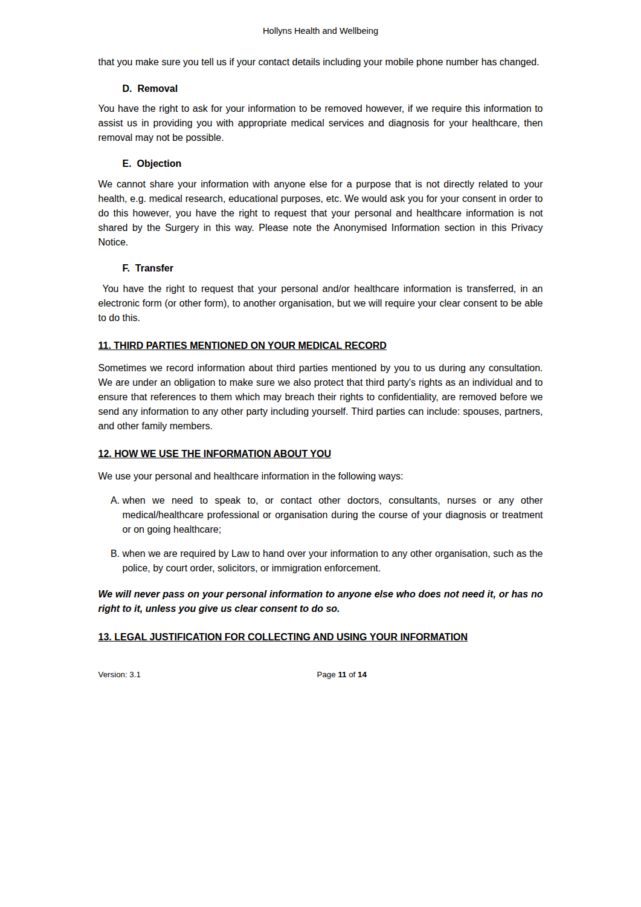Hollyns Health and Wellbeing
that you make sure you tell us if your contact details including your mobile phone number has changed.
D. Removal
You have the right to ask for your information to be removed however, if we require this information to assist us in providing you with appropriate medical services and diagnosis for your healthcare, then removal may not be possible.
E. Objection
We cannot share your information with anyone else for a purpose that is not directly related to your health, e.g. medical research, educational purposes, etc. We would ask you for your consent in order to do this however, you have the right to request that your personal and healthcare information is not shared by the Surgery in this way. Please note the Anonymised Information section in this Privacy Notice.
F. Transfer
You have the right to request that your personal and/or healthcare information is transferred, in an electronic form (or other form), to another organisation, but we will require your clear consent to be able to do this.
11. THIRD PARTIES MENTIONED ON YOUR MEDICAL RECORD
Sometimes we record information about third parties mentioned by you to us during any consultation. We are under an obligation to make sure we also protect that third party's rights as an individual and to ensure that references to them which may breach their rights to confidentiality, are removed before we send any information to any other party including yourself. Third parties can include: spouses, partners, and other family members.
12. HOW WE USE THE INFORMATION ABOUT YOU
We use your personal and healthcare information in the following ways:
when we need to speak to, or contact other doctors, consultants, nurses or any other medical/healthcare professional or organisation during the course of your diagnosis or treatment or on going healthcare;
when we are required by Law to hand over your information to any other organisation, such as the police, by court order, solicitors, or immigration enforcement.
We will never pass on your personal information to anyone else who does not need it, or has no right to it, unless you give us clear consent to do so.
13. LEGAL JUSTIFICATION FOR COLLECTING AND USING YOUR INFORMATION
Version: 3.1 Page 11 of 14